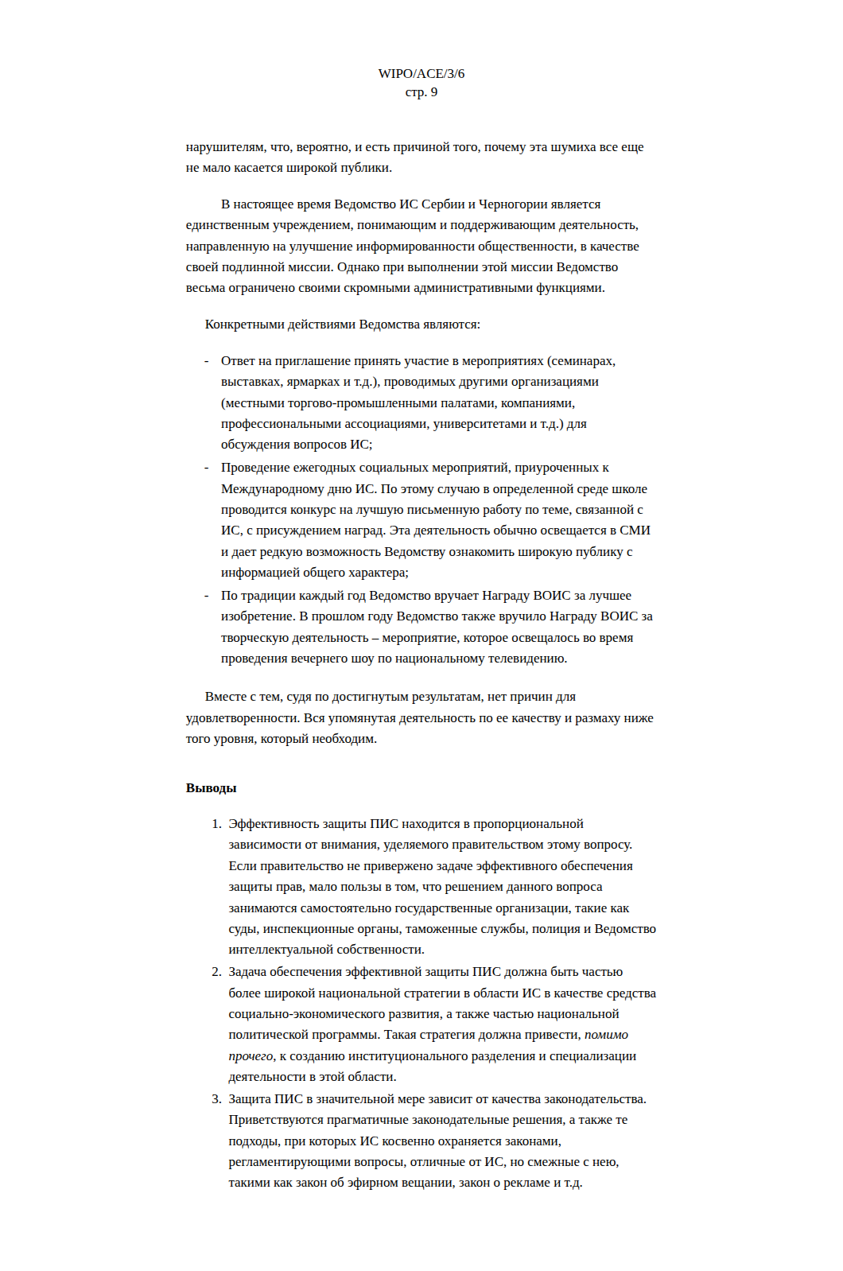WIPO/ACE/3/6 стр. 9
нарушителям, что, вероятно, и есть причиной того, почему эта шумиха все еще не мало касается широкой публики.
В настоящее время Ведомство ИС Сербии и Черногории является единственным учреждением, понимающим и поддерживающим деятельность, направленную на улучшение информированности общественности, в качестве своей подлинной миссии. Однако при выполнении этой миссии Ведомство весьма ограничено своими скромными административными функциями.
Конкретными действиями Ведомства являются:
Ответ на приглашение принять участие в мероприятиях (семинарах, выставках, ярмарках и т.д.), проводимых другими организациями (местными торгово-промышленными палатами, компаниями, профессиональными ассоциациями, университетами и т.д.) для обсуждения вопросов ИС;
Проведение ежегодных социальных мероприятий, приуроченных к Международному дню ИС. По этому случаю в определенной среде школе проводится конкурс на лучшую письменную работу по теме, связанной с ИС, с присуждением наград. Эта деятельность обычно освещается в СМИ и дает редкую возможность Ведомству ознакомить широкую публику с информацией общего характера;
По традиции каждый год Ведомство вручает Награду ВОИС за лучшее изобретение. В прошлом году Ведомство также вручило Награду ВОИС за творческую деятельность – мероприятие, которое освещалось во время проведения вечернего шоу по национальному телевидению.
Вместе с тем, судя по достигнутым результатам, нет причин для удовлетворенности. Вся упомянутая деятельность по ее качеству и размаху ниже того уровня, который необходим.
Выводы
Эффективность защиты ПИС находится в пропорциональной зависимости от внимания, уделяемого правительством этому вопросу. Если правительство не привержено задаче эффективного обеспечения защиты прав, мало пользы в том, что решением данного вопроса занимаются самостоятельно государственные организации, такие как суды, инспекционные органы, таможенные службы, полиция и Ведомство интеллектуальной собственности.
Задача обеспечения эффективной защиты ПИС должна быть частью более широкой национальной стратегии в области ИС в качестве средства социально-экономического развития, а также частью национальной политической программы. Такая стратегия должна привести, помимо прочего, к созданию институционального разделения и специализации деятельности в этой области.
Защита ПИС в значительной мере зависит от качества законодательства. Приветствуются прагматичные законодательные решения, а также те подходы, при которых ИС косвенно охраняется законами, регламентирующими вопросы, отличные от ИС, но смежные с нею, такими как закон об эфирном вещании, закон о рекламе и т.д.